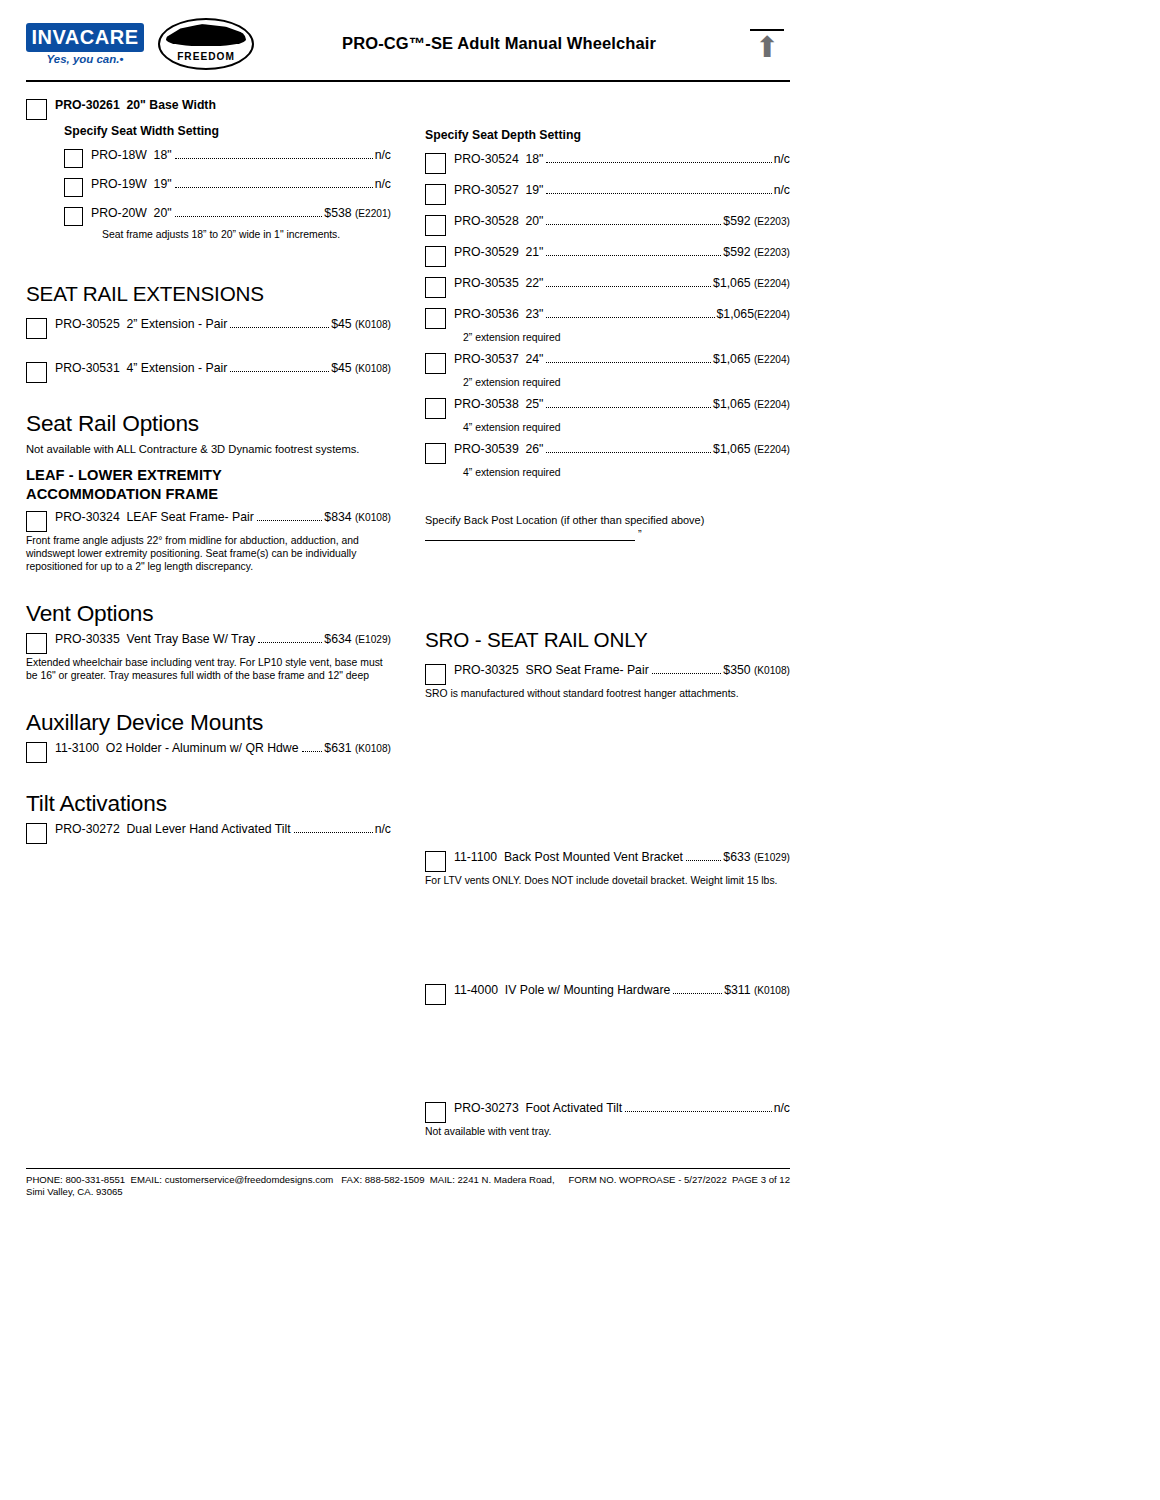INVACARE
Yes, you can.•
FREEDOM
PRO-CG™-SE Adult Manual Wheelchair
⬆
PRO-30261 20" Base Width
Specify Seat Width Setting
PRO-18W 18" n/c
PRO-19W 19" n/c
PRO-20W 20" $538 (E2201)
Seat frame adjusts 18” to 20” wide in 1" increments.
SEAT RAIL EXTENSIONS
PRO-30525 2” Extension - Pair $45 (K0108)
PRO-30531 4” Extension - Pair $45 (K0108)
Seat Rail Options
Not available with ALL Contracture & 3D Dynamic footrest systems.
LEAF - LOWER EXTREMITY
ACCOMMODATION FRAME
PRO-30324 LEAF Seat Frame- Pair $834 (K0108)
Front frame angle adjusts 22° from midline for abduction, adduction, and windswept lower extremity positioning. Seat frame(s) can be individually repositioned for up to a 2" leg length discrepancy.
Vent Options
PRO-30335 Vent Tray Base W/ Tray $634 (E1029)
Extended wheelchair base including vent tray. For LP10 style vent, base must be 16" or greater. Tray measures full width of the base frame and 12" deep
Auxillary Device Mounts
11-3100 O2 Holder - Aluminum w/ QR Hdwe $631 (K0108)
Tilt Activations
PRO-30272 Dual Lever Hand Activated Tilt n/c
Specify Seat Depth Setting
PRO-30524 18" n/c
PRO-30527 19" n/c
PRO-30528 20" $592 (E2203)
PRO-30529 21" $592 (E2203)
PRO-30535 22" $1,065 (E2204)
PRO-30536 23" $1,065(E2204)
2” extension required
PRO-30537 24" $1,065 (E2204)
2” extension required
PRO-30538 25" $1,065 (E2204)
4” extension required
PRO-30539 26" $1,065 (E2204)
4” extension required
Specify Back Post Location (if other than specified above) ”
SRO - SEAT RAIL ONLY
PRO-30325 SRO Seat Frame- Pair $350 (K0108)
SRO is manufactured without standard footrest hanger attachments.
11-1100 Back Post Mounted Vent Bracket $633 (E1029)
For LTV vents ONLY. Does NOT include dovetail bracket. Weight limit 15 lbs.
11-4000 IV Pole w/ Mounting Hardware $311 (K0108)
PRO-30273 Foot Activated Tilt n/c
Not available with vent tray.
PHONE: 800-331-8551 EMAIL: customerservice@freedomdesigns.com FAX: 888-582-1509 MAIL: 2241 N. Madera Road, Simi Valley, CA. 93065
FORM NO. WOPROASE - 5/27/2022 PAGE 3 of 12